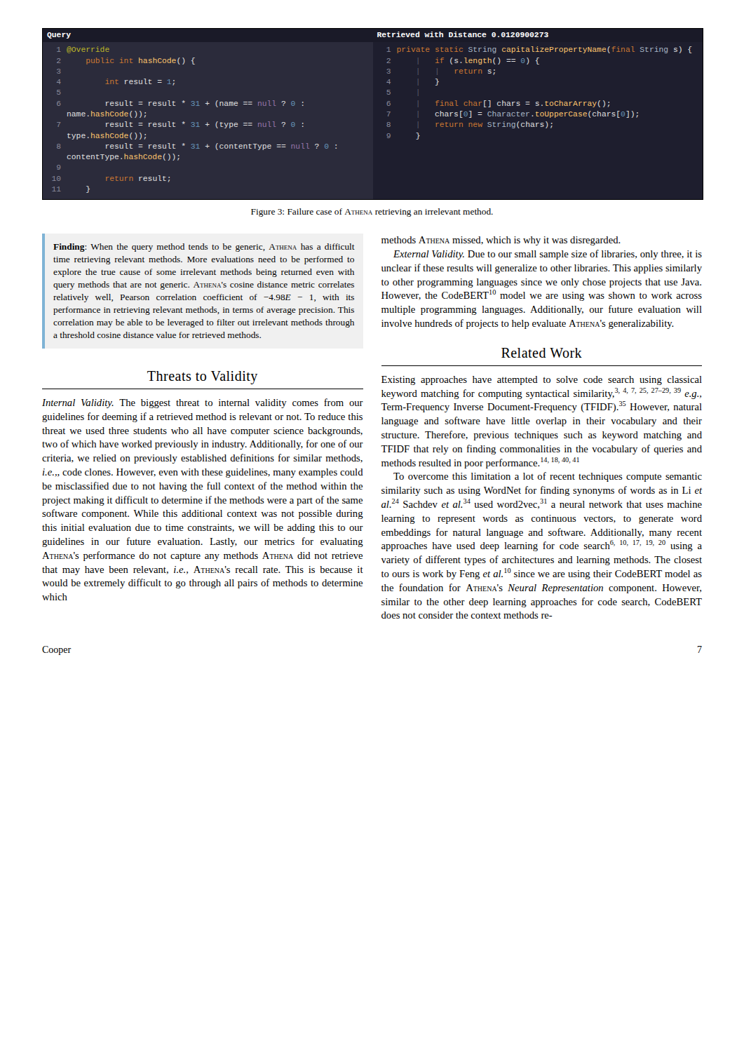Query
1@Override
2 public int hashCode() {
3
4 int result = 1;
5
6 result = result * 31 + (name == null ? 0 : name.hashCode());
7 result = result * 31 + (type == null ? 0 : type.hashCode());
8 result = result * 31 + (contentType == null ? 0 : contentType.hashCode());
9
10 return result;
11 }
Retrieved with Distance 0.0120900273
1 private static String capitalizePropertyName(final String s) {
2 | if (s.length() == 0) {
3 | | return s;
4 | }
5 |
6 | final char[] chars = s.toCharArray();
7 | chars[0] = Character.toUpperCase(chars[0]);
8 | return new String(chars);
9 }
Figure 3: Failure case of Athena retrieving an irrelevant method.
Finding: When the query method tends to be generic, Athena has a difficult time retrieving relevant methods. More evaluations need to be performed to explore the true cause of some irrelevant methods being returned even with query methods that are not generic. Athena's cosine distance metric correlates relatively well, Pearson correlation coefficient of −4.98E − 1, with its performance in retrieving relevant methods, in terms of average precision. This correlation may be able to be leveraged to filter out irrelevant methods through a threshold cosine distance value for retrieved methods.
Threats to Validity
Internal Validity. The biggest threat to internal validity comes from our guidelines for deeming if a retrieved method is relevant or not. To reduce this threat we used three students who all have computer science backgrounds, two of which have worked previously in industry. Additionally, for one of our criteria, we relied on previously established definitions for similar methods, i.e.,, code clones. However, even with these guidelines, many examples could be misclassified due to not having the full context of the method within the project making it difficult to determine if the methods were a part of the same software component. While this additional context was not possible during this initial evaluation due to time constraints, we will be adding this to our guidelines in our future evaluation. Lastly, our metrics for evaluating Athena's performance do not capture any methods Athena did not retrieve that may have been relevant, i.e., Athena's recall rate. This is because it would be extremely difficult to go through all pairs of methods to determine which
methods Athena missed, which is why it was disregarded.
External Validity. Due to our small sample size of libraries, only three, it is unclear if these results will generalize to other libraries. This applies similarly to other programming languages since we only chose projects that use Java. However, the CodeBERT10 model we are using was shown to work across multiple programming languages. Additionally, our future evaluation will involve hundreds of projects to help evaluate Athena's generalizability.
Related Work
Existing approaches have attempted to solve code search using classical keyword matching for computing syntactical similarity,3, 4, 7, 25, 27–29, 39 e.g., Term-Frequency Inverse Document-Frequency (TFIDF).35 However, natural language and software have little overlap in their vocabulary and their structure. Therefore, previous techniques such as keyword matching and TFIDF that rely on finding commonalities in the vocabulary of queries and methods resulted in poor performance.14, 18, 40, 41
To overcome this limitation a lot of recent techniques compute semantic similarity such as using WordNet for finding synonyms of words as in Li et al.24 Sachdev et al.34 used word2vec,31 a neural network that uses machine learning to represent words as continuous vectors, to generate word embeddings for natural language and software. Additionally, many recent approaches have used deep learning for code search6, 10, 17, 19, 20 using a variety of different types of architectures and learning methods. The closest to ours is work by Feng et al.10 since we are using their CodeBERT model as the foundation for Athena's Neural Representation component. However, similar to the other deep learning approaches for code search, CodeBERT does not consider the context methods re-
Cooper
7